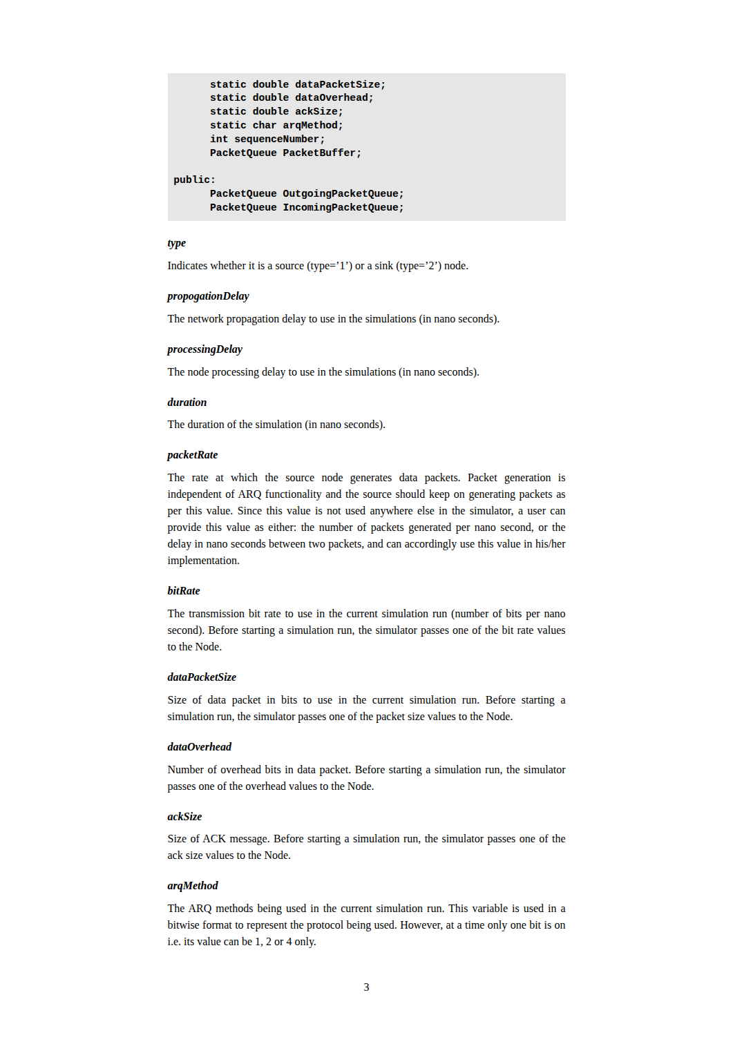static double dataPacketSize;
      static double dataOverhead;
      static double ackSize;
      static char arqMethod;
      int sequenceNumber;
      PacketQueue PacketBuffer;

public:
      PacketQueue OutgoingPacketQueue;
      PacketQueue IncomingPacketQueue;
type
Indicates whether it is a source (type=’1’) or a sink (type=’2’) node.
propogationDelay
The network propagation delay to use in the simulations (in nano seconds).
processingDelay
The node processing delay to use in the simulations (in nano seconds).
duration
The duration of the simulation (in nano seconds).
packetRate
The rate at which the source node generates data packets. Packet generation is independent of ARQ functionality and the source should keep on generating packets as per this value. Since this value is not used anywhere else in the simulator, a user can provide this value as either: the number of packets generated per nano second, or the delay in nano seconds between two packets, and can accordingly use this value in his/her implementation.
bitRate
The transmission bit rate to use in the current simulation run (number of bits per nano second). Before starting a simulation run, the simulator passes one of the bit rate values to the Node.
dataPacketSize
Size of data packet in bits to use in the current simulation run. Before starting a simulation run, the simulator passes one of the packet size values to the Node.
dataOverhead
Number of overhead bits in data packet. Before starting a simulation run, the simulator passes one of the overhead values to the Node.
ackSize
Size of ACK message. Before starting a simulation run, the simulator passes one of the ack size values to the Node.
arqMethod
The ARQ methods being used in the current simulation run. This variable is used in a bitwise format to represent the protocol being used. However, at a time only one bit is on i.e. its value can be 1, 2 or 4 only.
3